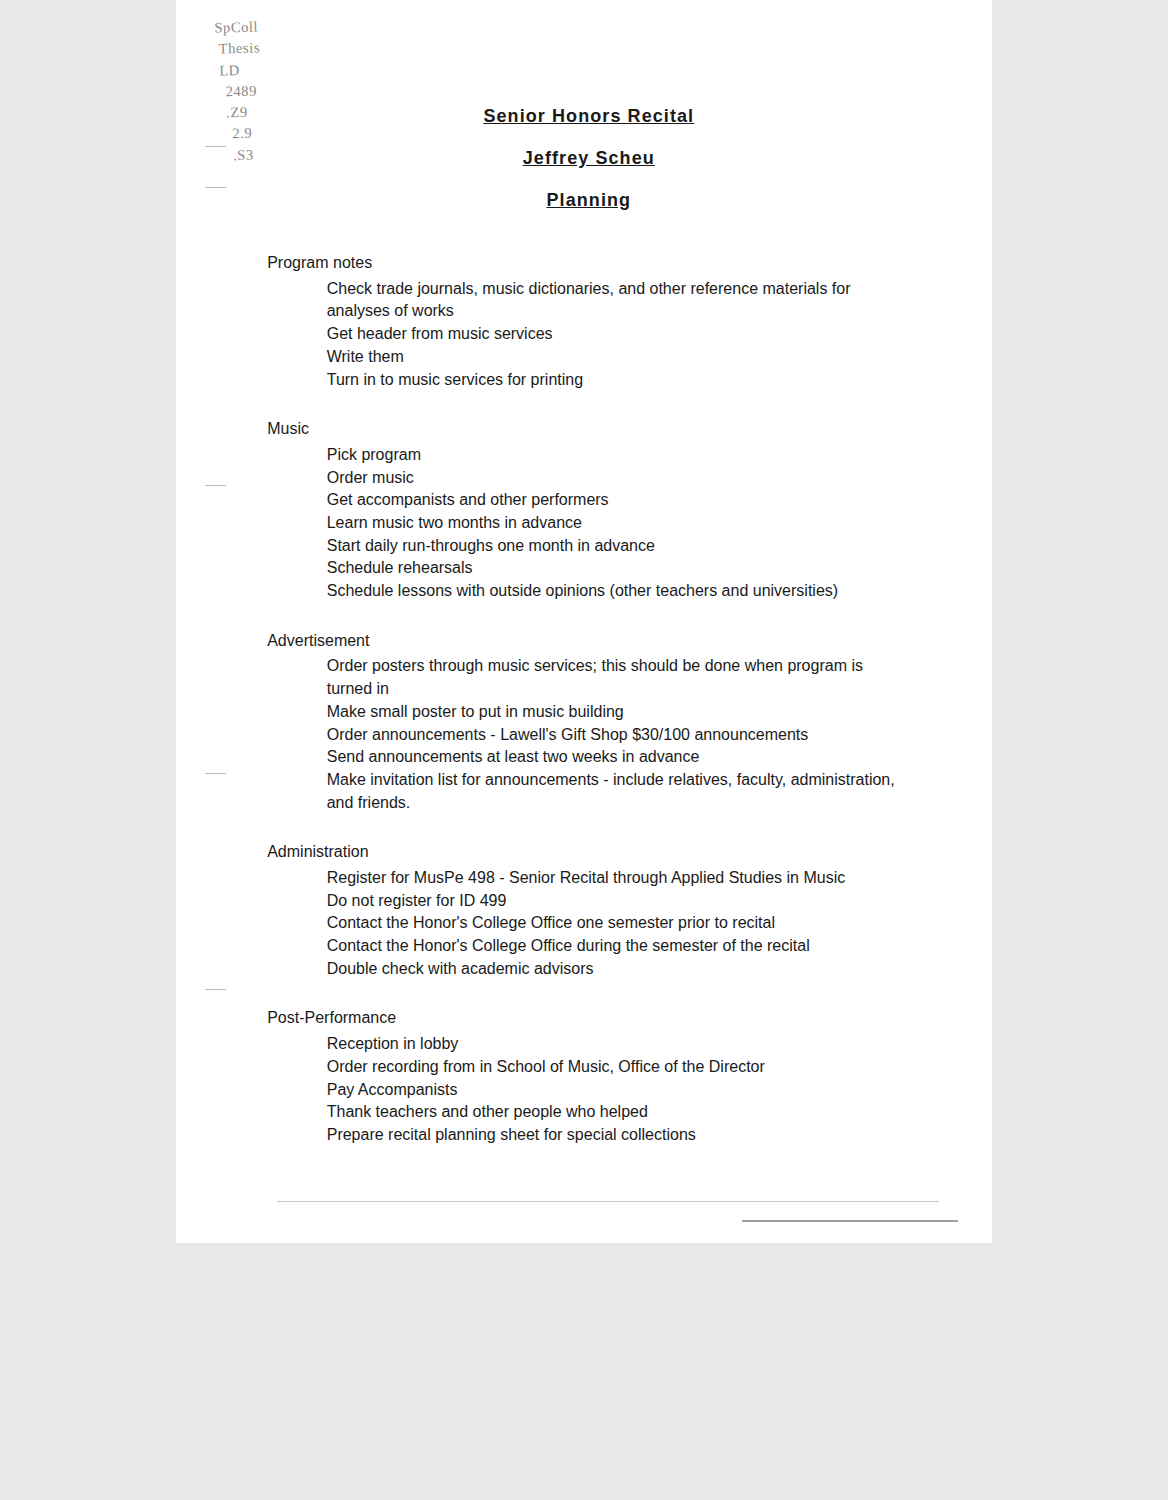SpColl Thesis LD 2489 .Z9 2.9 .S3
Senior Honors Recital
Jeffrey Scheu
Planning
Program notes
Check trade journals, music dictionaries, and other reference materials for analyses of works
Get header from music services
Write them
Turn in to music services for printing
Music
Pick program
Order music
Get accompanists and other performers
Learn music two months in advance
Start daily run-throughs one month in advance
Schedule rehearsals
Schedule lessons with outside opinions (other teachers and universities)
Advertisement
Order posters through music services; this should be done when program is turned in
Make small poster to put in music building
Order announcements - Lawell's Gift Shop $30/100 announcements
Send announcements at least two weeks in advance
Make invitation list for announcements - include relatives, faculty, administration, and friends.
Administration
Register for MusPe 498 - Senior Recital through Applied Studies in Music
Do not register for ID 499
Contact the Honor's College Office one semester prior to recital
Contact the Honor's College Office during the semester of the recital
Double check with academic advisors
Post-Performance
Reception in lobby
Order recording from in School of Music, Office of the Director
Pay Accompanists
Thank teachers and other people who helped
Prepare recital planning sheet for special collections